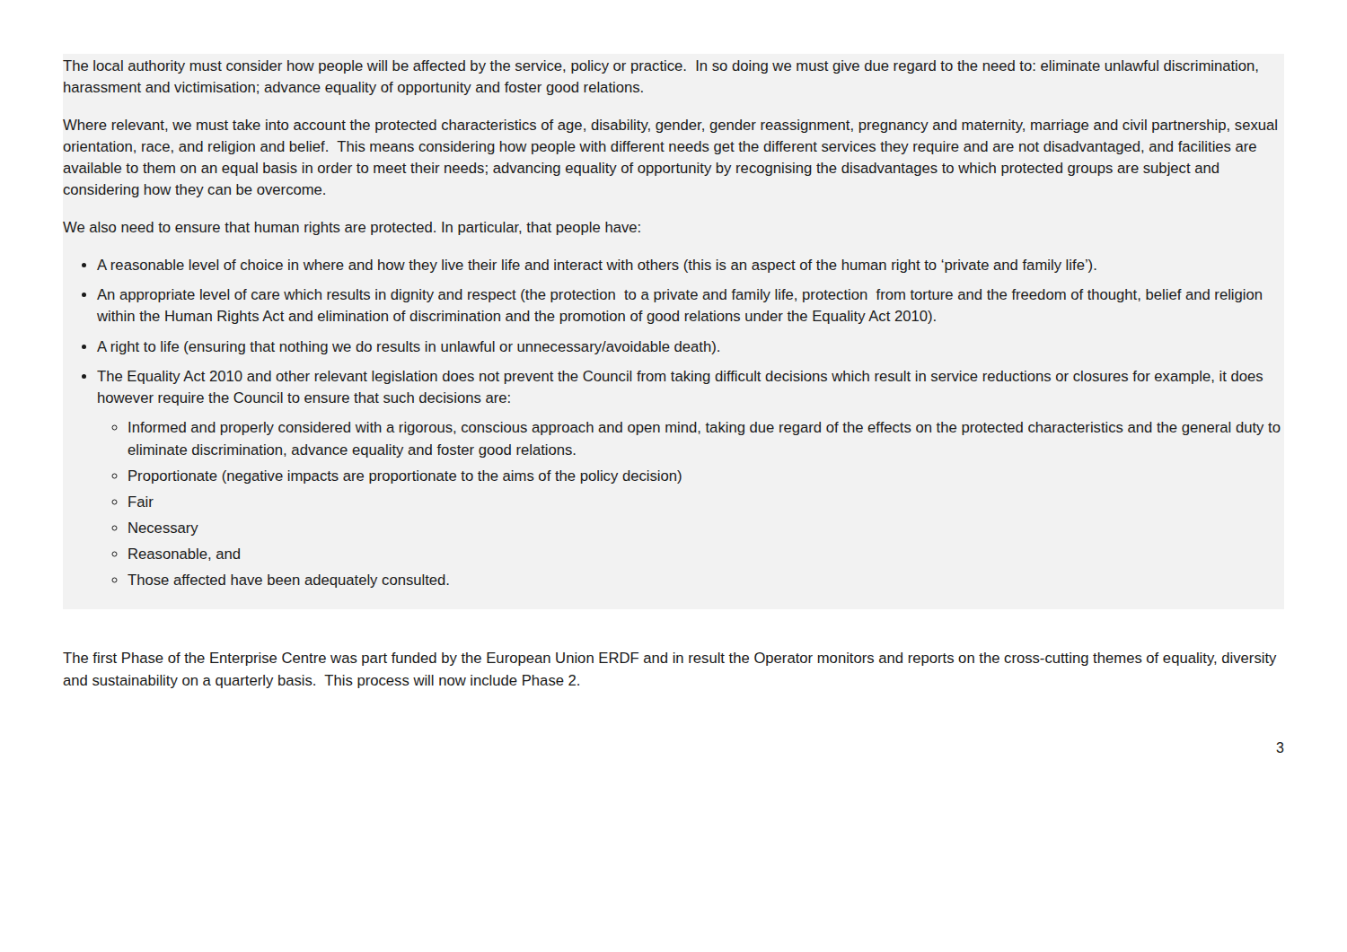The local authority must consider how people will be affected by the service, policy or practice. In so doing we must give due regard to the need to: eliminate unlawful discrimination, harassment and victimisation; advance equality of opportunity and foster good relations.
Where relevant, we must take into account the protected characteristics of age, disability, gender, gender reassignment, pregnancy and maternity, marriage and civil partnership, sexual orientation, race, and religion and belief. This means considering how people with different needs get the different services they require and are not disadvantaged, and facilities are available to them on an equal basis in order to meet their needs; advancing equality of opportunity by recognising the disadvantages to which protected groups are subject and considering how they can be overcome.
We also need to ensure that human rights are protected. In particular, that people have:
A reasonable level of choice in where and how they live their life and interact with others (this is an aspect of the human right to ‘private and family life’).
An appropriate level of care which results in dignity and respect (the protection to a private and family life, protection from torture and the freedom of thought, belief and religion within the Human Rights Act and elimination of discrimination and the promotion of good relations under the Equality Act 2010).
A right to life (ensuring that nothing we do results in unlawful or unnecessary/avoidable death).
The Equality Act 2010 and other relevant legislation does not prevent the Council from taking difficult decisions which result in service reductions or closures for example, it does however require the Council to ensure that such decisions are:
Informed and properly considered with a rigorous, conscious approach and open mind, taking due regard of the effects on the protected characteristics and the general duty to eliminate discrimination, advance equality and foster good relations.
Proportionate (negative impacts are proportionate to the aims of the policy decision)
Fair
Necessary
Reasonable, and
Those affected have been adequately consulted.
The first Phase of the Enterprise Centre was part funded by the European Union ERDF and in result the Operator monitors and reports on the cross-cutting themes of equality, diversity and sustainability on a quarterly basis. This process will now include Phase 2.
3